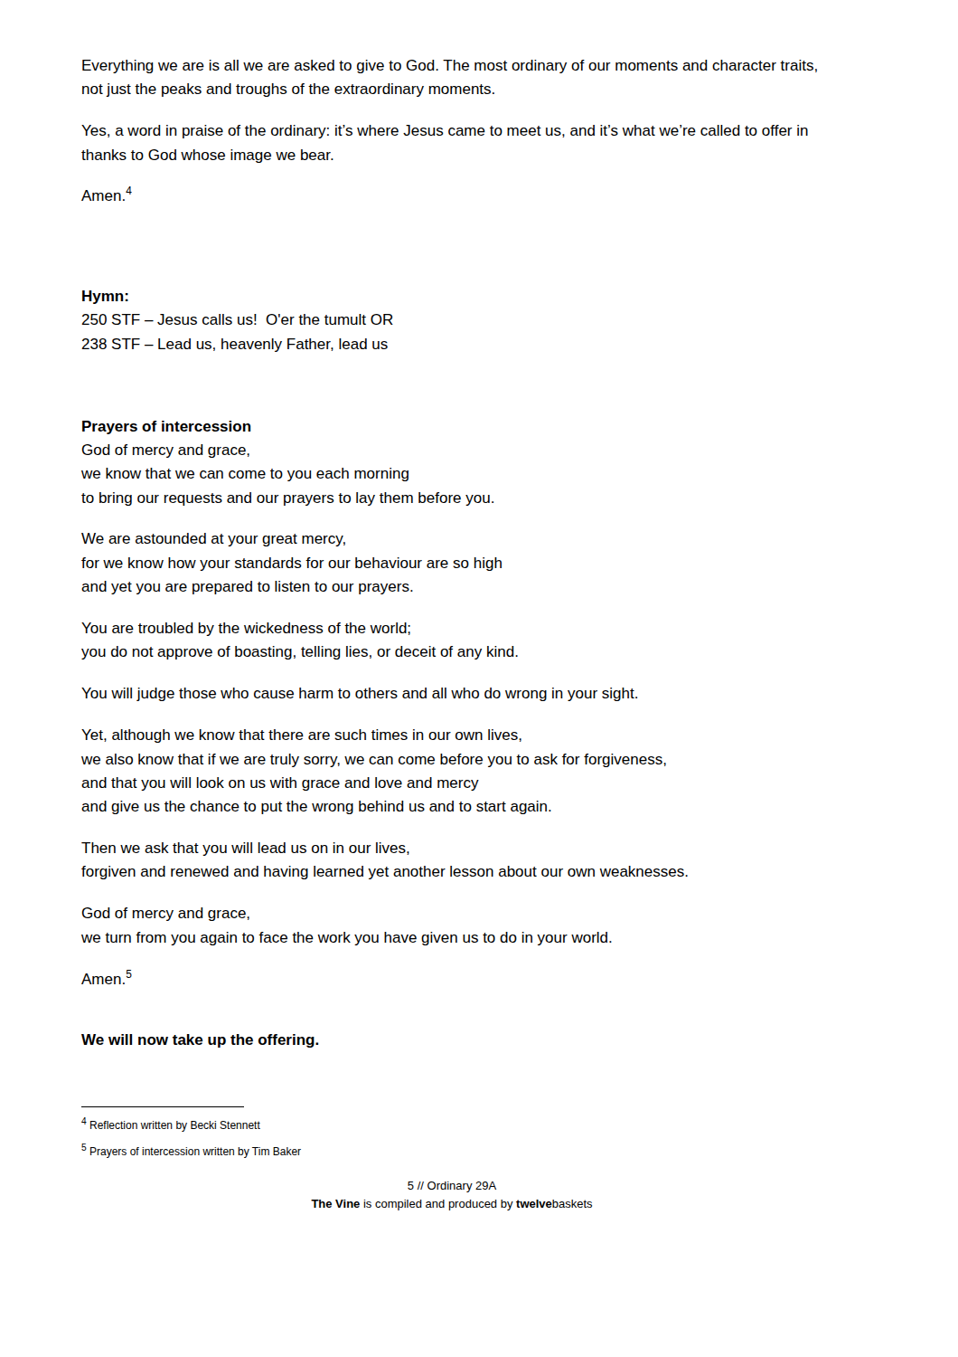Everything we are is all we are asked to give to God. The most ordinary of our moments and character traits, not just the peaks and troughs of the extraordinary moments.
Yes, a word in praise of the ordinary: it’s where Jesus came to meet us, and it’s what we’re called to offer in thanks to God whose image we bear.
Amen.4
Hymn:
250 STF – Jesus calls us! O'er the tumult OR
238 STF – Lead us, heavenly Father, lead us
Prayers of intercession
God of mercy and grace,
we know that we can come to you each morning
to bring our requests and our prayers to lay them before you.
We are astounded at your great mercy,
for we know how your standards for our behaviour are so high
and yet you are prepared to listen to our prayers.
You are troubled by the wickedness of the world;
you do not approve of boasting, telling lies, or deceit of any kind.
You will judge those who cause harm to others and all who do wrong in your sight.
Yet, although we know that there are such times in our own lives,
we also know that if we are truly sorry, we can come before you to ask for forgiveness,
and that you will look on us with grace and love and mercy
and give us the chance to put the wrong behind us and to start again.
Then we ask that you will lead us on in our lives,
forgiven and renewed and having learned yet another lesson about our own weaknesses.
God of mercy and grace,
we turn from you again to face the work you have given us to do in your world.
Amen.5
We will now take up the offering.
4 Reflection written by Becki Stennett
5 Prayers of intercession written by Tim Baker
5 // Ordinary 29A
The Vine is compiled and produced by twelvebaskets